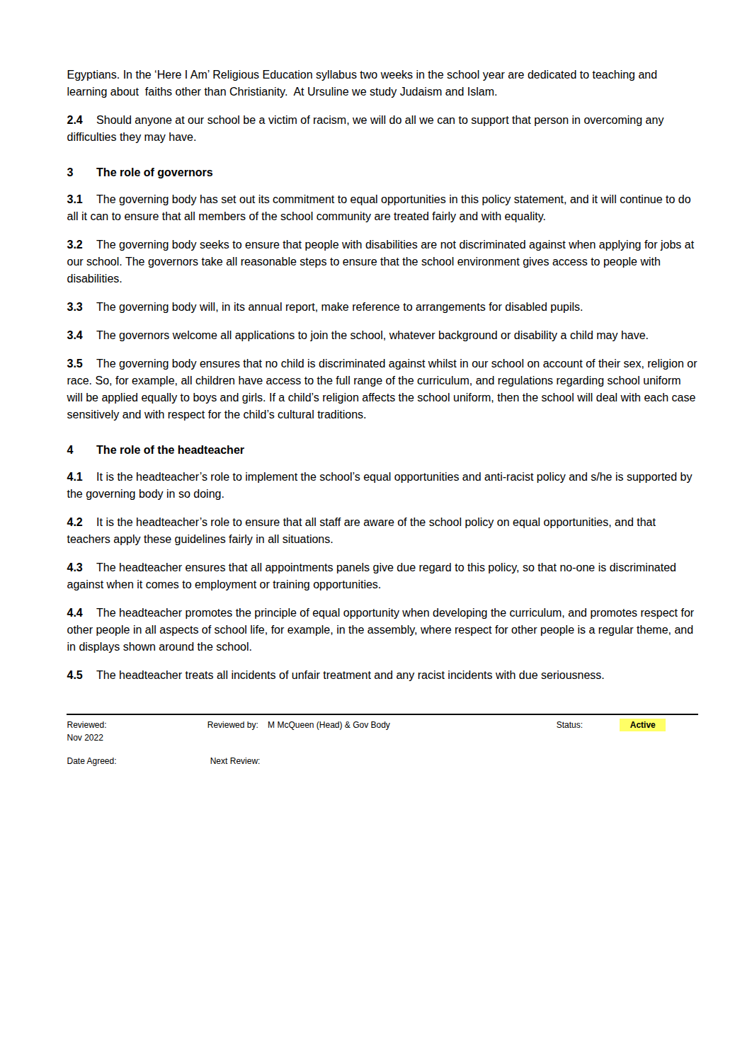Egyptians. In the ‘Here I Am’ Religious Education syllabus two weeks in the school year are dedicated to teaching and learning about faiths other than Christianity. At Ursuline we study Judaism and Islam.
2.4 Should anyone at our school be a victim of racism, we will do all we can to support that person in overcoming any difficulties they may have.
3 The role of governors
3.1 The governing body has set out its commitment to equal opportunities in this policy statement, and it will continue to do all it can to ensure that all members of the school community are treated fairly and with equality.
3.2 The governing body seeks to ensure that people with disabilities are not discriminated against when applying for jobs at our school. The governors take all reasonable steps to ensure that the school environment gives access to people with disabilities.
3.3 The governing body will, in its annual report, make reference to arrangements for disabled pupils.
3.4 The governors welcome all applications to join the school, whatever background or disability a child may have.
3.5 The governing body ensures that no child is discriminated against whilst in our school on account of their sex, religion or race. So, for example, all children have access to the full range of the curriculum, and regulations regarding school uniform will be applied equally to boys and girls. If a child’s religion affects the school uniform, then the school will deal with each case sensitively and with respect for the child’s cultural traditions.
4 The role of the headteacher
4.1 It is the headteacher’s role to implement the school’s equal opportunities and anti-racist policy and s/he is supported by the governing body in so doing.
4.2 It is the headteacher’s role to ensure that all staff are aware of the school policy on equal opportunities, and that teachers apply these guidelines fairly in all situations.
4.3 The headteacher ensures that all appointments panels give due regard to this policy, so that no-one is discriminated against when it comes to employment or training opportunities.
4.4 The headteacher promotes the principle of equal opportunity when developing the curriculum, and promotes respect for other people in all aspects of school life, for example, in the assembly, where respect for other people is a regular theme, and in displays shown around the school.
4.5 The headteacher treats all incidents of unfair treatment and any racist incidents with due seriousness.
Reviewed:
Nov 2022
Reviewed by: M McQueen (Head) & Gov Body
Status:
Active
Date Agreed:
Next Review: